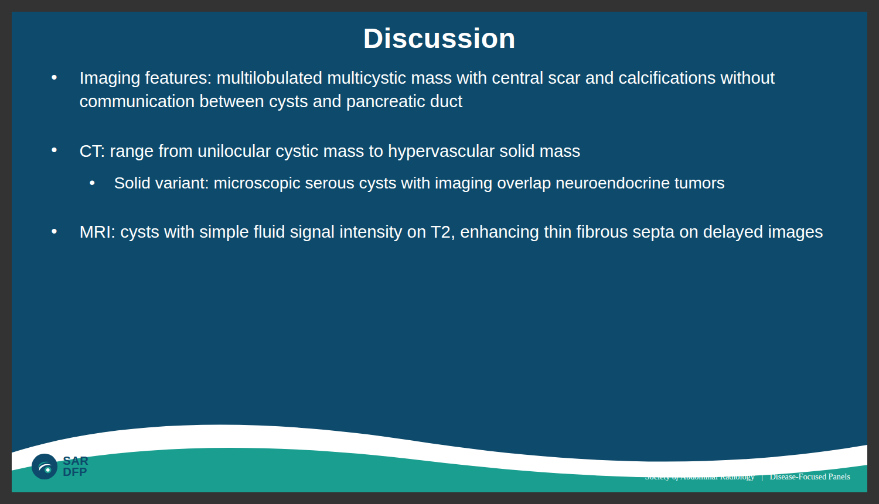Discussion
Imaging features: multilobulated multicystic mass with central scar and calcifications without communication between cysts and pancreatic duct
CT: range from unilocular cystic mass to hypervascular solid mass
Solid variant: microscopic serous cysts with imaging overlap neuroendocrine tumors
MRI: cysts with simple fluid signal intensity on T2, enhancing thin fibrous septa on delayed images
SAR
DFP
Society of Abdominal Radiology | Disease-Focused Panels